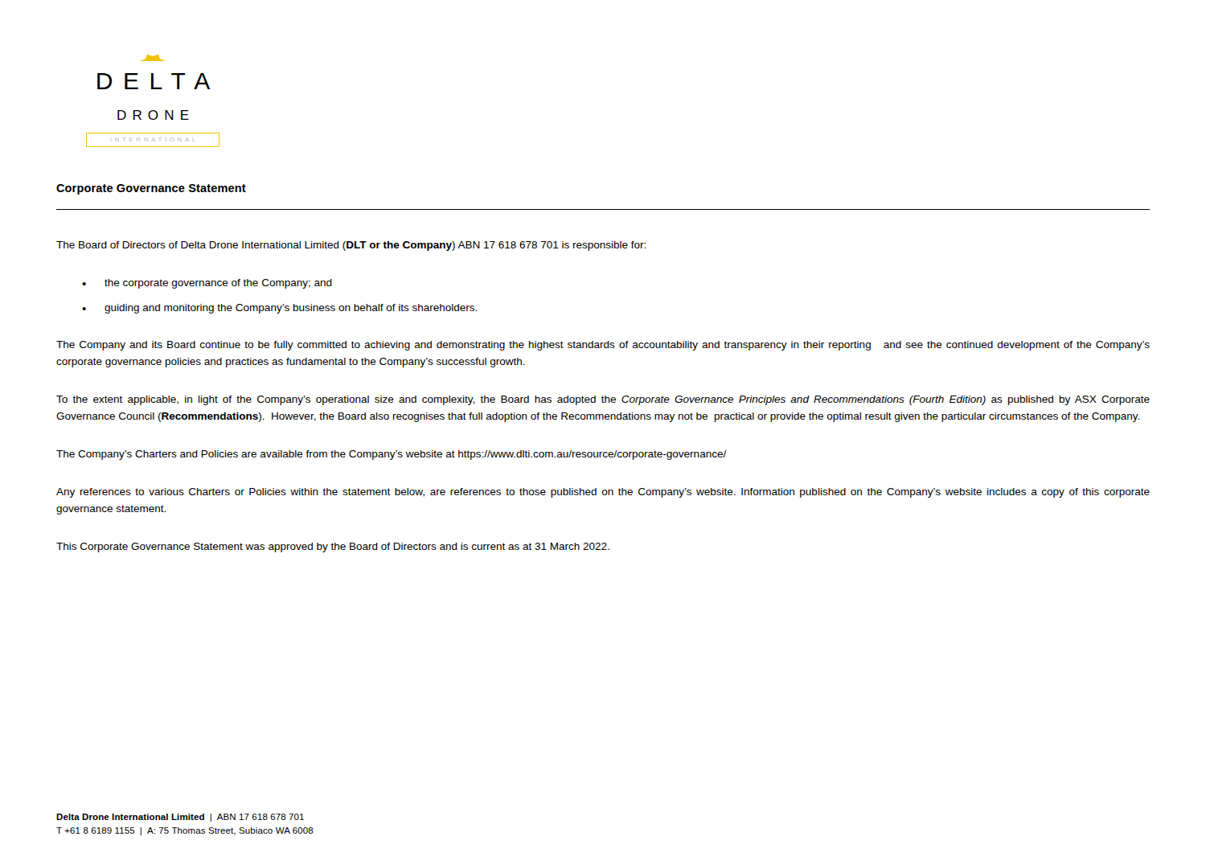DELTA
DRONE
INTERNATIONAL
Corporate Governance Statement
The Board of Directors of Delta Drone International Limited (DLT or the Company) ABN 17 618 678 701 is responsible for:
the corporate governance of the Company; and
guiding and monitoring the Company’s business on behalf of its shareholders.
The Company and its Board continue to be fully committed to achieving and demonstrating the highest standards of accountability and transparency in their reporting and see the continued development of the Company’s corporate governance policies and practices as fundamental to the Company’s successful growth.
To the extent applicable, in light of the Company’s operational size and complexity, the Board has adopted the Corporate Governance Principles and Recommendations (Fourth Edition) as published by ASX Corporate Governance Council (Recommendations). However, the Board also recognises that full adoption of the Recommendations may not be practical or provide the optimal result given the particular circumstances of the Company.
The Company’s Charters and Policies are available from the Company’s website at https://www.dlti.com.au/resource/corporate-governance/
Any references to various Charters or Policies within the statement below, are references to those published on the Company’s website. Information published on the Company’s website includes a copy of this corporate governance statement.
This Corporate Governance Statement was approved by the Board of Directors and is current as at 31 March 2022.
Delta Drone International Limited|ABN 17 618 678 701
T +61 8 6189 1155|A: 75 Thomas Street, Subiaco WA 6008